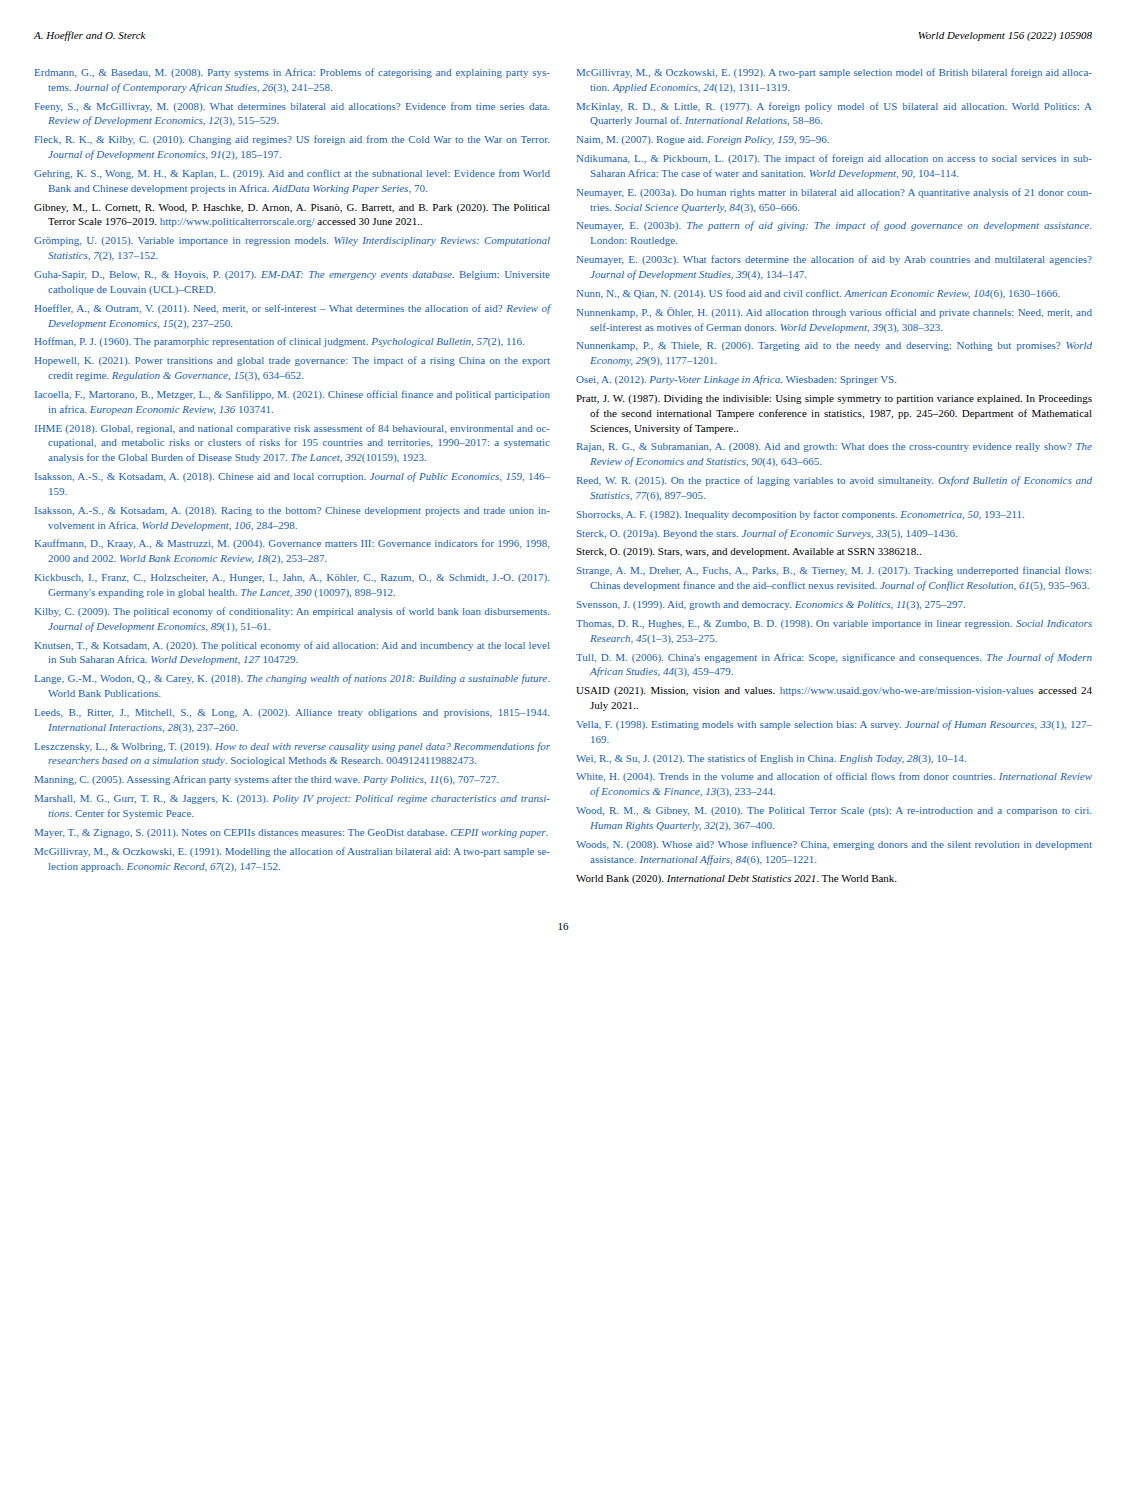A. Hoeffler and O. Sterck
World Development 156 (2022) 105908
Erdmann, G., & Basedau, M. (2008). Party systems in Africa: Problems of categorising and explaining party systems. Journal of Contemporary African Studies, 26(3), 241–258.
Feeny, S., & McGillivray, M. (2008). What determines bilateral aid allocations? Evidence from time series data. Review of Development Economics, 12(3), 515–529.
Fleck, R. K., & Kilby, C. (2010). Changing aid regimes? US foreign aid from the Cold War to the War on Terror. Journal of Development Economics, 91(2), 185–197.
Gehring, K. S., Wong, M. H., & Kaplan, L. (2019). Aid and conflict at the subnational level: Evidence from World Bank and Chinese development projects in Africa. AidData Working Paper Series, 70.
Gibney, M., L. Cornett, R. Wood, P. Haschke, D. Arnon, A. Pisanò, G. Barrett, and B. Park (2020). The Political Terror Scale 1976–2019. http://www.politicalterrorscale.org/ accessed 30 June 2021..
Grömping, U. (2015). Variable importance in regression models. Wiley Interdisciplinary Reviews: Computational Statistics, 7(2), 137–152.
Guha-Sapir, D., Below, R., & Hoyois, P. (2017). EM-DAT: The emergency events database. Belgium: Universite catholique de Louvain (UCL)–CRED.
Hoeffler, A., & Outram, V. (2011). Need, merit, or self-interest – What determines the allocation of aid? Review of Development Economics, 15(2), 237–250.
Hoffman, P. J. (1960). The paramorphic representation of clinical judgment. Psychological Bulletin, 57(2), 116.
Hopewell, K. (2021). Power transitions and global trade governance: The impact of a rising China on the export credit regime. Regulation & Governance, 15(3), 634–652.
Iacoella, F., Martorano, B., Metzger, L., & Sanfilippo, M. (2021). Chinese official finance and political participation in africa. European Economic Review, 136 103741.
IHME (2018). Global, regional, and national comparative risk assessment of 84 behavioural, environmental and occupational, and metabolic risks or clusters of risks for 195 countries and territories, 1990–2017: a systematic analysis for the Global Burden of Disease Study 2017. The Lancet, 392(10159), 1923.
Isaksson, A.-S., & Kotsadam, A. (2018). Chinese aid and local corruption. Journal of Public Economics, 159, 146–159.
Isaksson, A.-S., & Kotsadam, A. (2018). Racing to the bottom? Chinese development projects and trade union involvement in Africa. World Development, 106, 284–298.
Kauffmann, D., Kraay, A., & Mastruzzi, M. (2004). Governance matters III: Governance indicators for 1996, 1998, 2000 and 2002. World Bank Economic Review, 18(2), 253–287.
Kickbusch, I., Franz, C., Holzscheiter, A., Hunger, I., Jahn, A., Köhler, C., Razum, O., & Schmidt, J.-O. (2017). Germany's expanding role in global health. The Lancet, 390 (10097), 898–912.
Kilby, C. (2009). The political economy of conditionality: An empirical analysis of world bank loan disbursements. Journal of Development Economics, 89(1), 51–61.
Knutsen, T., & Kotsadam, A. (2020). The political economy of aid allocation: Aid and incumbency at the local level in Sub Saharan Africa. World Development, 127 104729.
Lange, G.-M., Wodon, Q., & Carey, K. (2018). The changing wealth of nations 2018: Building a sustainable future. World Bank Publications.
Leeds, B., Ritter, J., Mitchell, S., & Long, A. (2002). Alliance treaty obligations and provisions, 1815–1944. International Interactions, 28(3), 237–260.
Leszczensky, L., & Wolbring, T. (2019). How to deal with reverse causality using panel data? Recommendations for researchers based on a simulation study. Sociological Methods & Research. 0049124119882473.
Manning, C. (2005). Assessing African party systems after the third wave. Party Politics, 11(6), 707–727.
Marshall, M. G., Gurr, T. R., & Jaggers, K. (2013). Polity IV project: Political regime characteristics and transitions. Center for Systemic Peace.
Mayer, T., & Zignago, S. (2011). Notes on CEPIIs distances measures: The GeoDist database. CEPII working paper.
McGillivray, M., & Oczkowski, E. (1991). Modelling the allocation of Australian bilateral aid: A two-part sample selection approach. Economic Record, 67(2), 147–152.
McGillivray, M., & Oczkowski, E. (1992). A two-part sample selection model of British bilateral foreign aid allocation. Applied Economics, 24(12), 1311–1319.
McKinlay, R. D., & Little, R. (1977). A foreign policy model of US bilateral aid allocation. World Politics: A Quarterly Journal of. International Relations, 58–86.
Naim, M. (2007). Rogue aid. Foreign Policy, 159, 95–96.
Ndikumana, L., & Pickbourn, L. (2017). The impact of foreign aid allocation on access to social services in sub-Saharan Africa: The case of water and sanitation. World Development, 90, 104–114.
Neumayer, E. (2003a). Do human rights matter in bilateral aid allocation? A quantitative analysis of 21 donor countries. Social Science Quarterly, 84(3), 650–666.
Neumayer, E. (2003b). The pattern of aid giving: The impact of good governance on development assistance. London: Routledge.
Neumayer, E. (2003c). What factors determine the allocation of aid by Arab countries and multilateral agencies? Journal of Development Studies, 39(4), 134–147.
Nunn, N., & Qian, N. (2014). US food aid and civil conflict. American Economic Review, 104(6), 1630–1666.
Nunnenkamp, P., & Öhler, H. (2011). Aid allocation through various official and private channels: Need, merit, and self-interest as motives of German donors. World Development, 39(3), 308–323.
Nunnenkamp, P., & Thiele, R. (2006). Targeting aid to the needy and deserving: Nothing but promises? World Economy, 29(9), 1177–1201.
Osei, A. (2012). Party-Voter Linkage in Africa. Wiesbaden: Springer VS.
Pratt, J. W. (1987). Dividing the indivisible: Using simple symmetry to partition variance explained. In Proceedings of the second international Tampere conference in statistics, 1987, pp. 245–260. Department of Mathematical Sciences, University of Tampere..
Rajan, R. G., & Subramanian, A. (2008). Aid and growth: What does the cross-country evidence really show? The Review of Economics and Statistics, 90(4), 643–665.
Reed, W. R. (2015). On the practice of lagging variables to avoid simultaneity. Oxford Bulletin of Economics and Statistics, 77(6), 897–905.
Shorrocks, A. F. (1982). Inequality decomposition by factor components. Econometrica, 50, 193–211.
Sterck, O. (2019a). Beyond the stars. Journal of Economic Surveys, 33(5), 1409–1436.
Sterck, O. (2019). Stars, wars, and development. Available at SSRN 3386218..
Strange, A. M., Dreher, A., Fuchs, A., Parks, B., & Tierney, M. J. (2017). Tracking underreported financial flows: Chinas development finance and the aid–conflict nexus revisited. Journal of Conflict Resolution, 61(5), 935–963.
Svensson, J. (1999). Aid, growth and democracy. Economics & Politics, 11(3), 275–297.
Thomas, D. R., Hughes, E., & Zumbo, B. D. (1998). On variable importance in linear regression. Social Indicators Research, 45(1–3), 253–275.
Tull, D. M. (2006). China's engagement in Africa: Scope, significance and consequences. The Journal of Modern African Studies, 44(3), 459–479.
USAID (2021). Mission, vision and values. https://www.usaid.gov/who-we-are/mission-vision-values accessed 24 July 2021..
Vella, F. (1998). Estimating models with sample selection bias: A survey. Journal of Human Resources, 33(1), 127–169.
Wei, R., & Su, J. (2012). The statistics of English in China. English Today, 28(3), 10–14.
White, H. (2004). Trends in the volume and allocation of official flows from donor countries. International Review of Economics & Finance, 13(3), 233–244.
Wood, R. M., & Gibney, M. (2010). The Political Terror Scale (pts): A re-introduction and a comparison to ciri. Human Rights Quarterly, 32(2), 367–400.
Woods, N. (2008). Whose aid? Whose influence? China, emerging donors and the silent revolution in development assistance. International Affairs, 84(6), 1205–1221.
World Bank (2020). International Debt Statistics 2021. The World Bank.
16